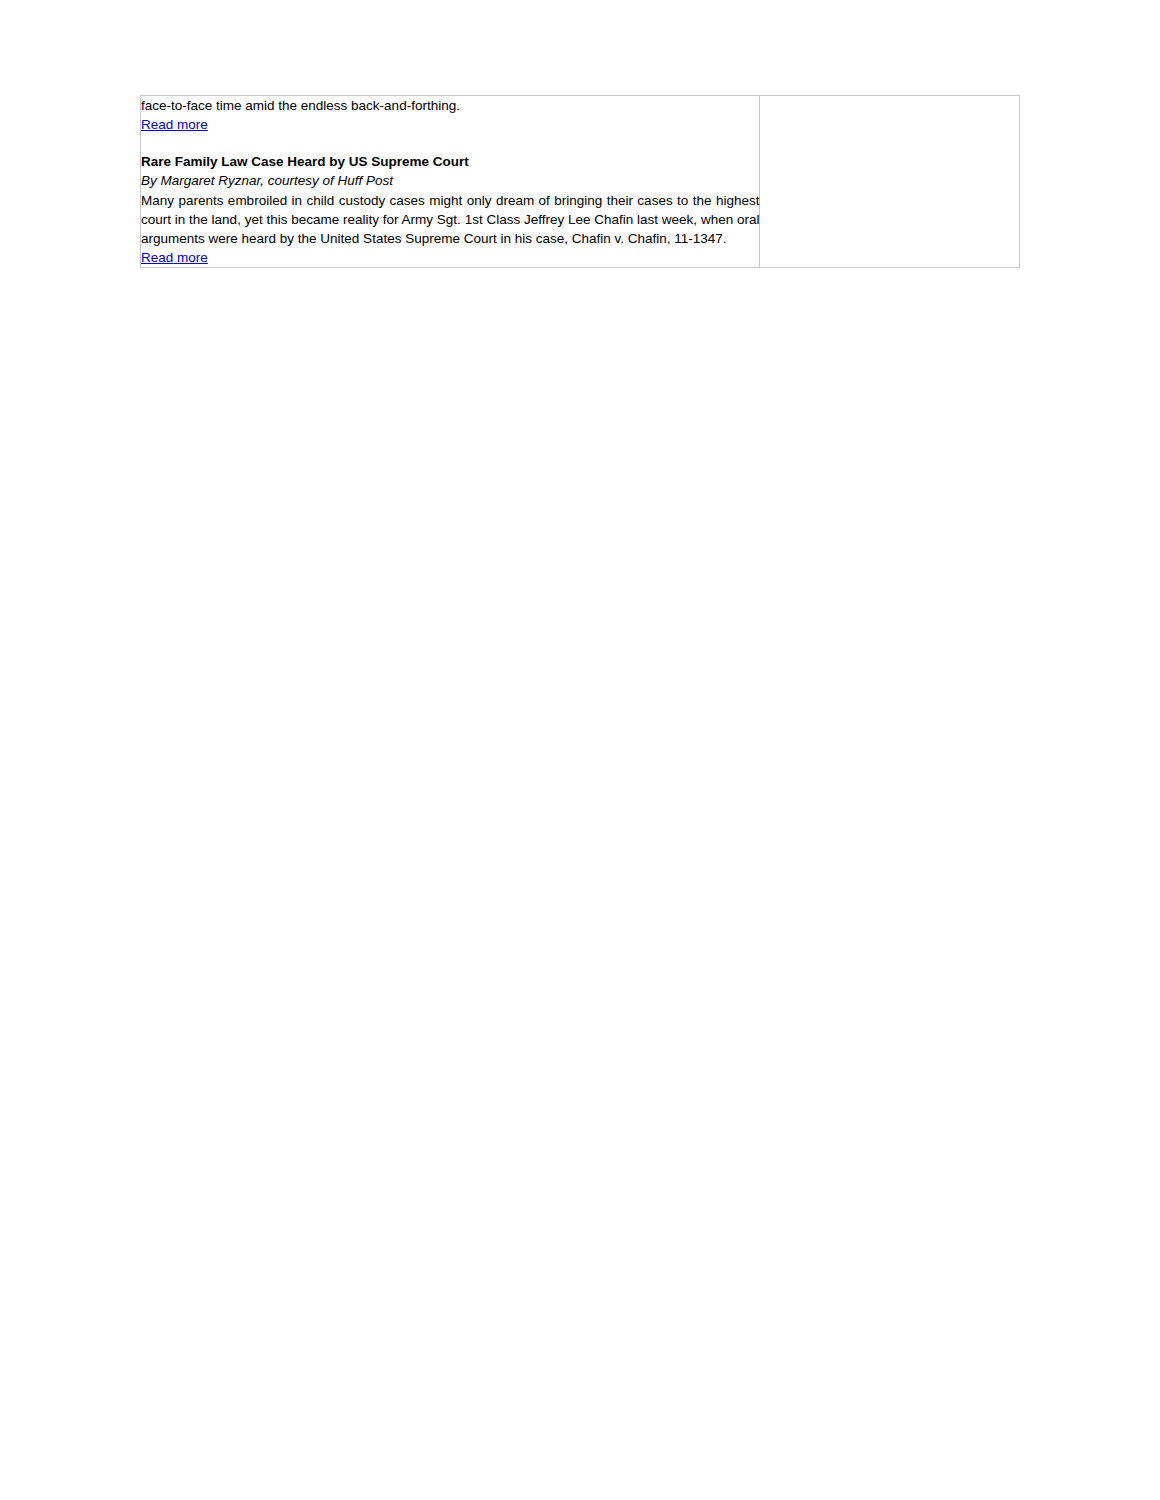| face-to-face time amid the endless back-and-forthing. Read more Rare Family Law Case Heard by US Supreme Court By Margaret Ryznar, courtesy of Huff Post Many parents embroiled in child custody cases might only dream of bringing their cases to the highest court in the land, yet this became reality for Army Sgt. 1st Class Jeffrey Lee Chafin last week, when oral arguments were heard by the United States Supreme Court in his case, Chafin v. Chafin, 11-1347. Read more | |